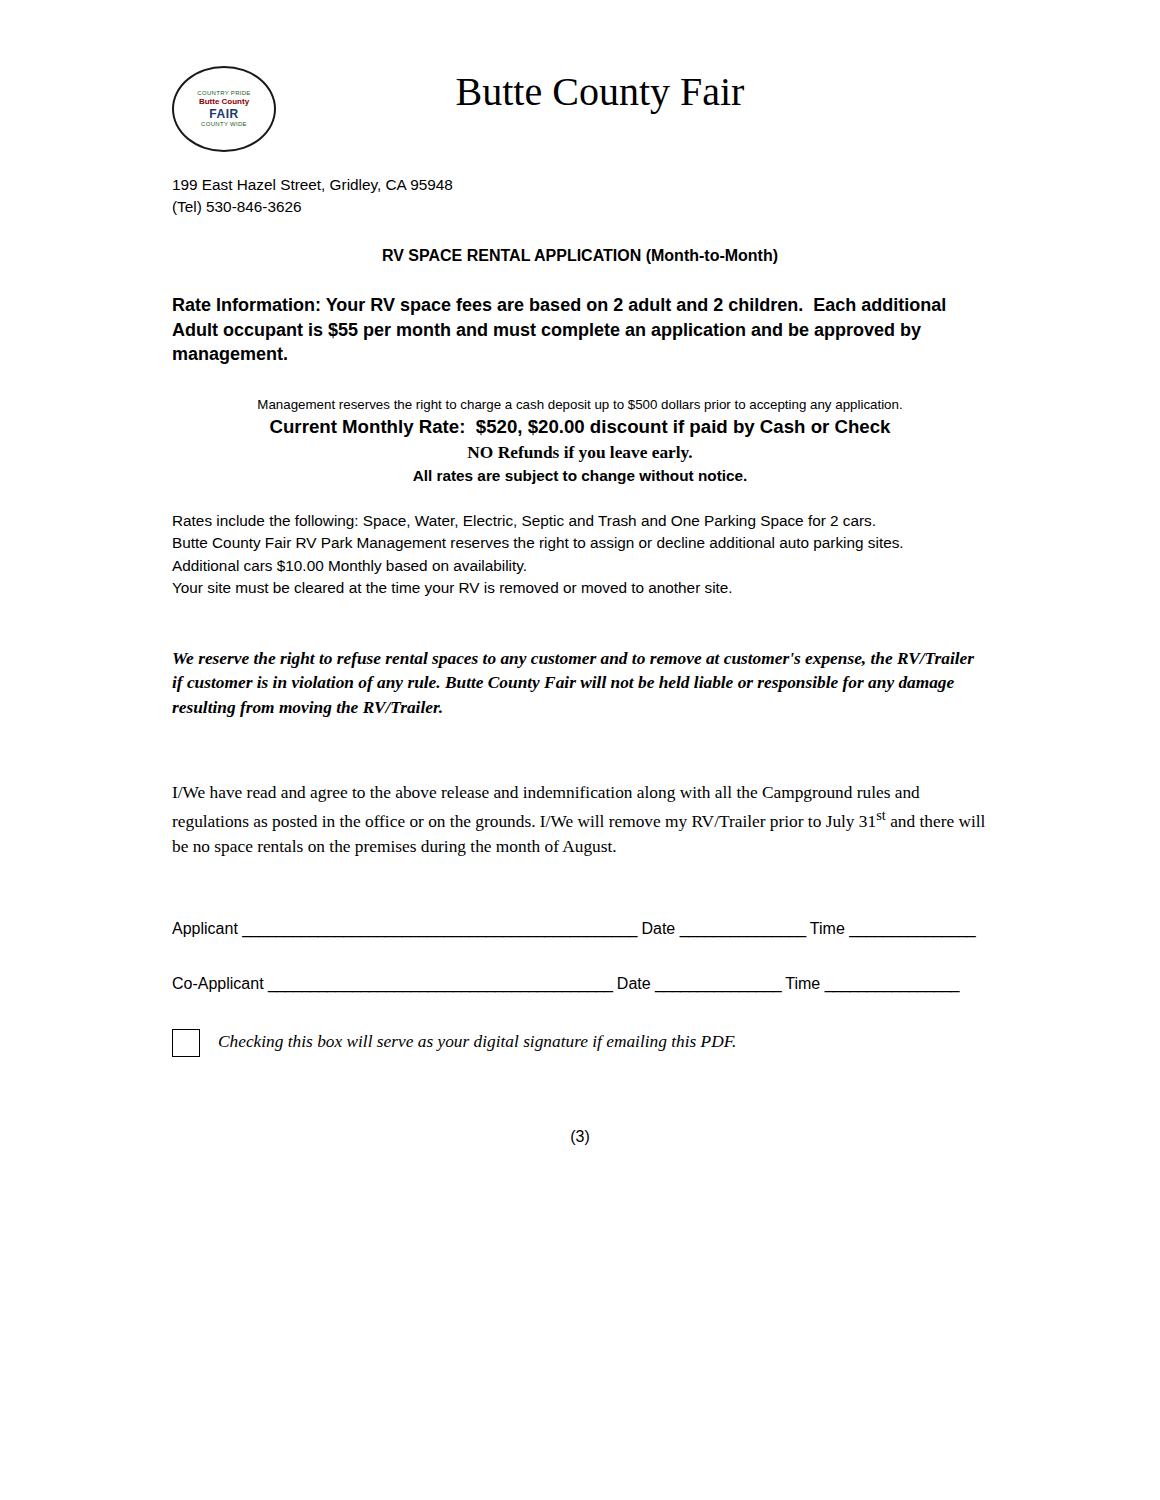COUNTRY PRIDE
Butte County
FAIR
COUNTY WIDE
Butte County Fair
199 East Hazel Street, Gridley, CA 95948
(Tel) 530-846-3626
RV SPACE RENTAL APPLICATION (Month-to-Month)
Rate Information: Your RV space fees are based on 2 adult and 2 children. Each additional Adult occupant is $55 per month and must complete an application and be approved by management.
Management reserves the right to charge a cash deposit up to $500 dollars prior to accepting any application.
Current Monthly Rate: $520, $20.00 discount if paid by Cash or Check
NO Refunds if you leave early.
All rates are subject to change without notice.
Rates include the following: Space, Water, Electric, Septic and Trash and One Parking Space for 2 cars.
Butte County Fair RV Park Management reserves the right to assign or decline additional auto parking sites.
Additional cars $10.00 Monthly based on availability.
Your site must be cleared at the time your RV is removed or moved to another site.
We reserve the right to refuse rental spaces to any customer and to remove at customer's expense, the RV/Trailer if customer is in violation of any rule. Butte County Fair will not be held liable or responsible for any damage resulting from moving the RV/Trailer.
I/We have read and agree to the above release and indemnification along with all the Campground rules and regulations as posted in the office or on the grounds. I/We will remove my RV/Trailer prior to July 31st and there will be no space rentals on the premises during the month of August.
Applicant _______________________________________________ Date _______________ Time _______________
Co-Applicant _________________________________________ Date _______________ Time ________________
Checking this box will serve as your digital signature if emailing this PDF.
(3)